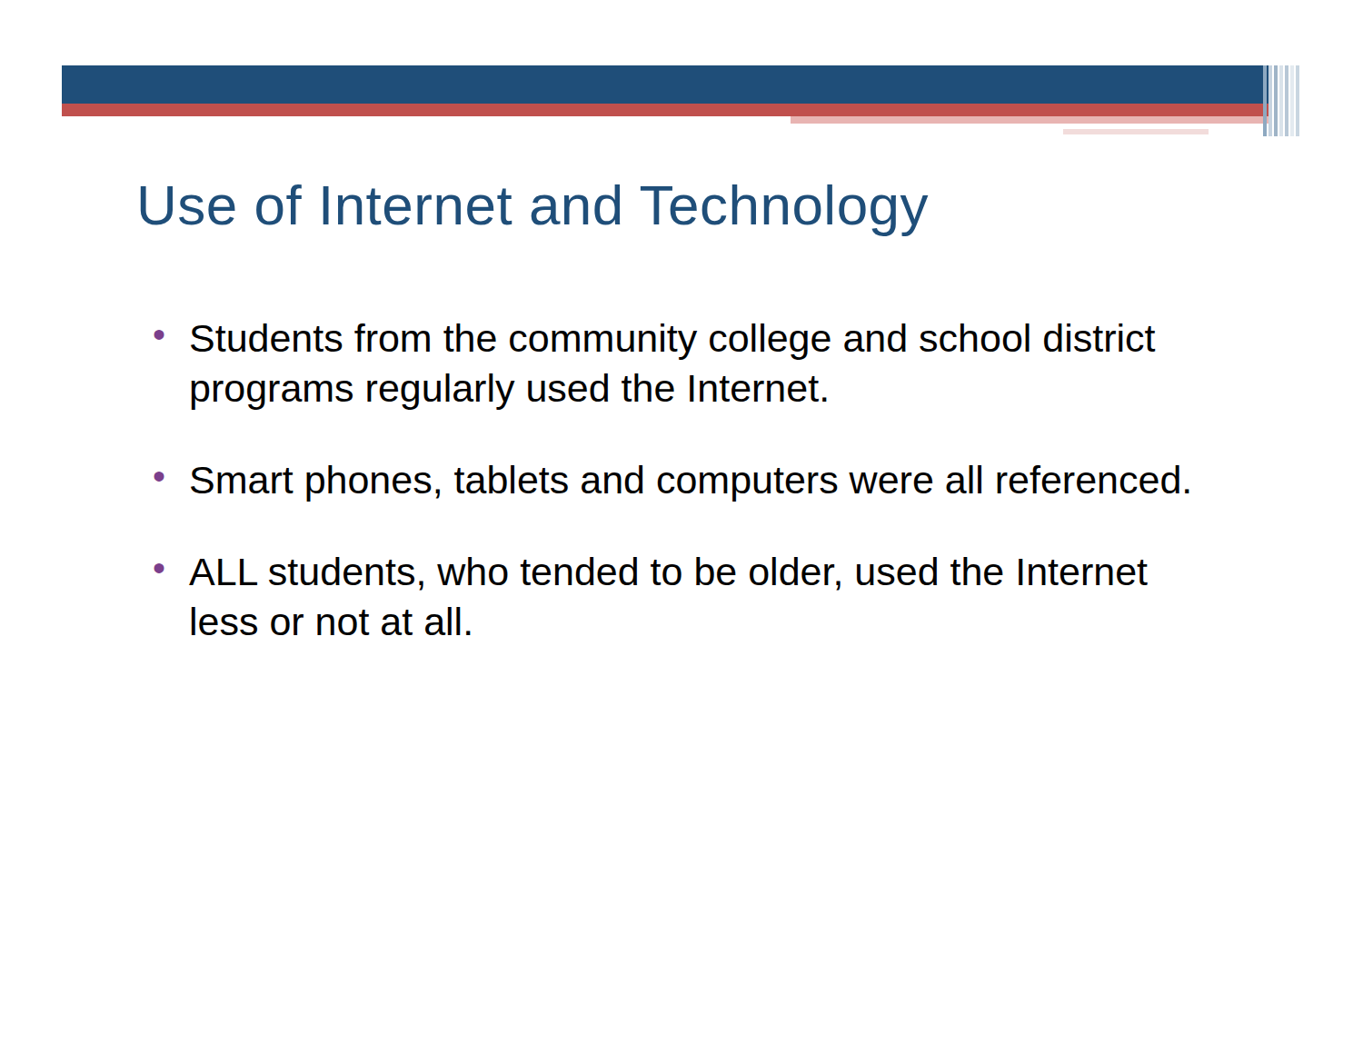Use of Internet and Technology
Students from the community college and school district programs regularly used the Internet.
Smart phones, tablets and computers were all referenced.
ALL students, who tended to be older, used the Internet less or not at all.